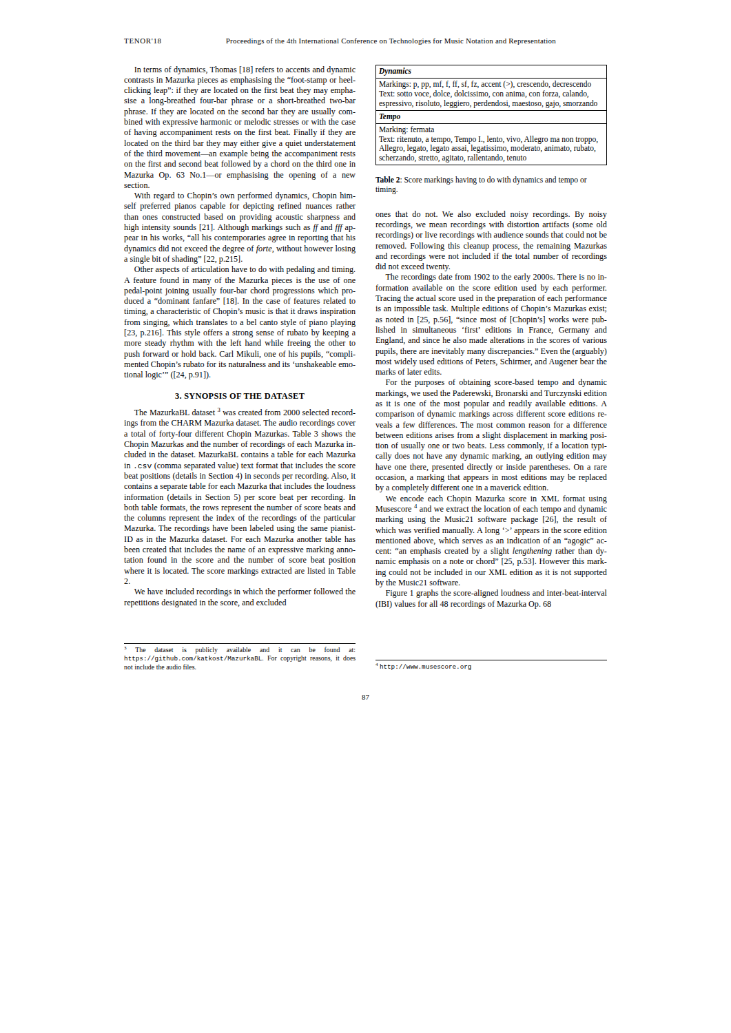TENOR'18
Proceedings of the 4th International Conference on Technologies for Music Notation and Representation
In terms of dynamics, Thomas [18] refers to accents and dynamic contrasts in Mazurka pieces as emphasising the “foot-stamp or heel-clicking leap”: if they are located on the first beat they may emphasise a long-breathed four-bar phrase or a short-breathed two-bar phrase. If they are located on the second bar they are usually combined with expressive harmonic or melodic stresses or with the case of having accompaniment rests on the first beat. Finally if they are located on the third bar they may either give a quiet understatement of the third movement—an example being the accompaniment rests on the first and second beat followed by a chord on the third one in Mazurka Op. 63 No.1—or emphasising the opening of a new section.
With regard to Chopin’s own performed dynamics, Chopin himself preferred pianos capable for depicting refined nuances rather than ones constructed based on providing acoustic sharpness and high intensity sounds [21]. Although markings such as ff and fff appear in his works, “all his contemporaries agree in reporting that his dynamics did not exceed the degree of forte, without however losing a single bit of shading” [22, p.215].
Other aspects of articulation have to do with pedaling and timing. A feature found in many of the Mazurka pieces is the use of one pedal-point joining usually four-bar chord progressions which produced a “dominant fanfare” [18]. In the case of features related to timing, a characteristic of Chopin’s music is that it draws inspiration from singing, which translates to a bel canto style of piano playing [23, p.216]. This style offers a strong sense of rubato by keeping a more steady rhythm with the left hand while freeing the other to push forward or hold back. Carl Mikuli, one of his pupils, “complimented Chopin’s rubato for its naturalness and its ‘unshakeable emotional logic’” ([24, p.91]).
3. Synopsis of the Dataset
The MazurkaBL dataset 3 was created from 2000 selected recordings from the CHARM Mazurka dataset. The audio recordings cover a total of forty-four different Chopin Mazurkas. Table 3 shows the Chopin Mazurkas and the number of recordings of each Mazurka included in the dataset. MazurkaBL contains a table for each Mazurka in .csv (comma separated value) text format that includes the score beat positions (details in Section 4) in seconds per recording. Also, it contains a separate table for each Mazurka that includes the loudness information (details in Section 5) per score beat per recording. In both table formats, the rows represent the number of score beats and the columns represent the index of the recordings of the particular Mazurka. The recordings have been labeled using the same pianist-ID as in the Mazurka dataset. For each Mazurka another table has been created that includes the name of an expressive marking annotation found in the score and the number of score beat position where it is located. The score markings extracted are listed in Table 2.
We have included recordings in which the performer followed the repetitions designated in the score, and excluded
3 The dataset is publicly available and it can be found at: https://github.com/katkost/MazurkaBL. For copyright reasons, it does not include the audio files.
| Dynamics |
| Markings: p, pp, mf, f, ff, sf, fz, accent (>), crescendo, decrescendo Text: sotto voce, dolce, dolcissimo, con anima, con forza, calando, espressivo, risoluto, leggiero, perdendosi, maestoso, gajo, smorzando |
| Tempo |
| Marking: fermata Text: ritenuto, a tempo, Tempo I., lento, vivo, Allegro ma non troppo, Allegro, legato, legato assai, legatissimo, moderato, animato, rubato, scherzando, stretto, agitato, rallentando, tenuto |
Table 2: Score markings having to do with dynamics and tempo or timing.
ones that do not. We also excluded noisy recordings. By noisy recordings, we mean recordings with distortion artifacts (some old recordings) or live recordings with audience sounds that could not be removed. Following this cleanup process, the remaining Mazurkas and recordings were not included if the total number of recordings did not exceed twenty.
The recordings date from 1902 to the early 2000s. There is no information available on the score edition used by each performer. Tracing the actual score used in the preparation of each performance is an impossible task. Multiple editions of Chopin’s Mazurkas exist; as noted in [25, p.56], “since most of [Chopin’s] works were published in simultaneous ‘first’ editions in France, Germany and England, and since he also made alterations in the scores of various pupils, there are inevitably many discrepancies.” Even the (arguably) most widely used editions of Peters, Schirmer, and Augener bear the marks of later edits.
For the purposes of obtaining score-based tempo and dynamic markings, we used the Paderewski, Bronarski and Turczynski edition as it is one of the most popular and readily available editions. A comparison of dynamic markings across different score editions reveals a few differences. The most common reason for a difference between editions arises from a slight displacement in marking position of usually one or two beats. Less commonly, if a location typically does not have any dynamic marking, an outlying edition may have one there, presented directly or inside parentheses. On a rare occasion, a marking that appears in most editions may be replaced by a completely different one in a maverick edition.
We encode each Chopin Mazurka score in XML format using Musescore 4 and we extract the location of each tempo and dynamic marking using the Music21 software package [26], the result of which was verified manually. A long ‘>’ appears in the score edition mentioned above, which serves as an indication of an “agogic” accent: “an emphasis created by a slight lengthening rather than dynamic emphasis on a note or chord” [25, p.53]. However this marking could not be included in our XML edition as it is not supported by the Music21 software.
Figure 1 graphs the score-aligned loudness and inter-beat-interval (IBI) values for all 48 recordings of Mazurka Op. 68
4 http://www.musescore.org
87